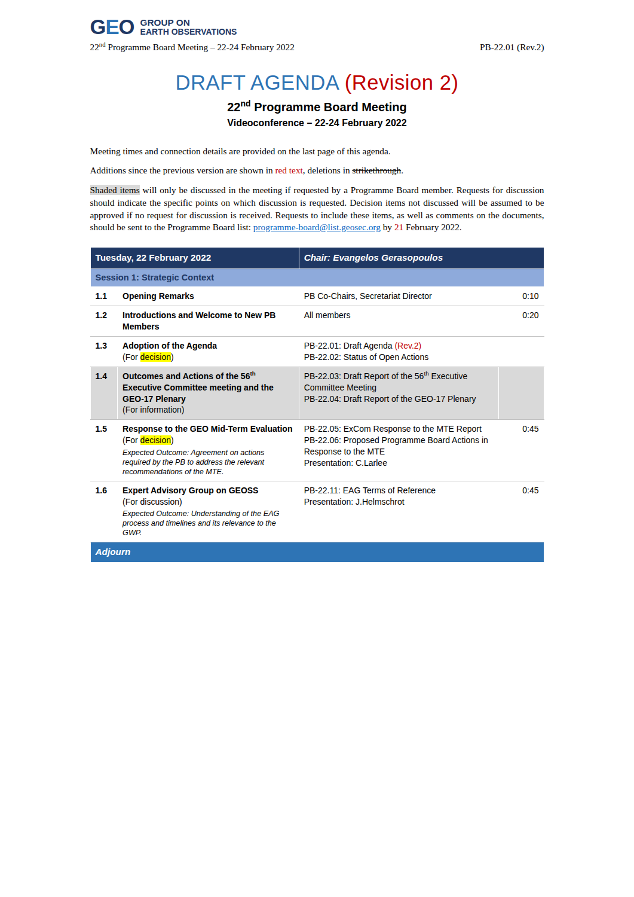GEO
Group onEarth Observations
22nd Programme Board Meeting – 22-24 February 2022
PB-22.01 (Rev.2)
DRAFT AGENDA (Revision 2)
22nd Programme Board Meeting
Videoconference – 22-24 February 2022
Meeting times and connection details are provided on the last page of this agenda.
Additions since the previous version are shown in red text, deletions in strikethrough.
Shaded items will only be discussed in the meeting if requested by a Programme Board member. Requests for discussion should indicate the specific points on which discussion is requested. Decision items not discussed will be assumed to be approved if no request for discussion is received. Requests to include these items, as well as comments on the documents, should be sent to the Programme Board list: programme-board@list.geosec.org by 21 February 2022.
| Tuesday, 22 February 2022 | Chair: Evangelos Gerasopoulos |
| Session 1: Strategic Context |
| 1.1 | Opening Remarks | PB Co-Chairs, Secretariat Director | 0:10 |
| 1.2 | Introductions and Welcome to New PB Members | All members | 0:20 |
| 1.3 | Adoption of the Agenda (For decision ) | PB-22.01: Draft Agenda (Rev.2) PB-22.02: Status of Open Actions | |
| 1.4 | Outcomes and Actions of the 56 th Executive Committee meeting and the GEO-17 Plenary (For information) | PB-22.03: Draft Report of the 56 th Executive Committee Meeting PB-22.04: Draft Report of the GEO-17 Plenary | |
| 1.5 | Response to the GEO Mid-Term Evaluation (For decision ) Expected Outcome: Agreement on actions required by the PB to address the relevant recommendations of the MTE. | PB-22.05: ExCom Response to the MTE Report PB-22.06: Proposed Programme Board Actions in Response to the MTE Presentation: C.Larlee | 0:45 |
| 1.6 | Expert Advisory Group on GEOSS (For discussion) Expected Outcome: Understanding of the EAG process and timelines and its relevance to the GWP. | PB-22.11: EAG Terms of Reference Presentation: J.Helmschrot | 0:45 |
| Adjourn |